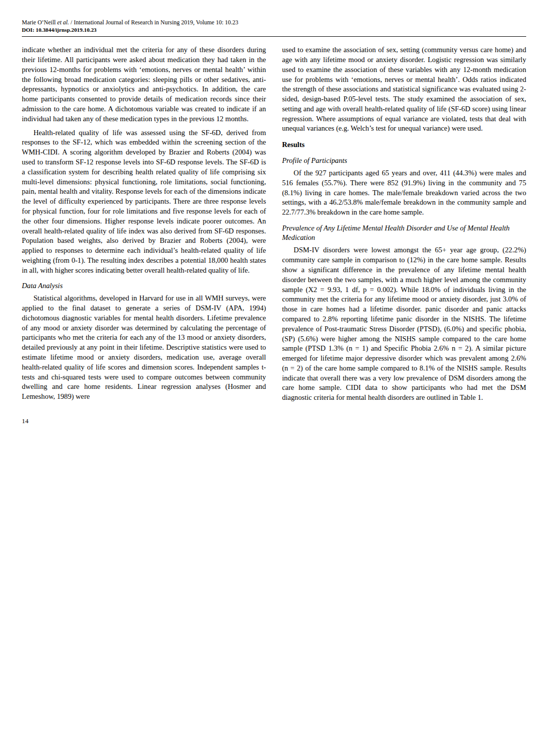Marie O’Neill et al. / International Journal of Research in Nursing 2019, Volume 10: 10.23
DOI: 10.3844/ijrnsp.2019.10.23
indicate whether an individual met the criteria for any of these disorders during their lifetime. All participants were asked about medication they had taken in the previous 12-months for problems with ‘emotions, nerves or mental health’ within the following broad medication categories: sleeping pills or other sedatives, anti-depressants, hypnotics or anxiolytics and anti-psychotics. In addition, the care home participants consented to provide details of medication records since their admission to the care home. A dichotomous variable was created to indicate if an individual had taken any of these medication types in the previous 12 months.
Health-related quality of life was assessed using the SF-6D, derived from responses to the SF-12, which was embedded within the screening section of the WMH-CIDI. A scoring algorithm developed by Brazier and Roberts (2004) was used to transform SF-12 response levels into SF-6D response levels. The SF-6D is a classification system for describing health related quality of life comprising six multi-level dimensions: physical functioning, role limitations, social functioning, pain, mental health and vitality. Response levels for each of the dimensions indicate the level of difficulty experienced by participants. There are three response levels for physical function, four for role limitations and five response levels for each of the other four dimensions. Higher response levels indicate poorer outcomes. An overall health-related quality of life index was also derived from SF-6D responses. Population based weights, also derived by Brazier and Roberts (2004), were applied to responses to determine each individual’s health-related quality of life weighting (from 0-1). The resulting index describes a potential 18,000 health states in all, with higher scores indicating better overall health-related quality of life.
Data Analysis
Statistical algorithms, developed in Harvard for use in all WMH surveys, were applied to the final dataset to generate a series of DSM-IV (APA, 1994) dichotomous diagnostic variables for mental health disorders. Lifetime prevalence of any mood or anxiety disorder was determined by calculating the percentage of participants who met the criteria for each any of the 13 mood or anxiety disorders, detailed previously at any point in their lifetime. Descriptive statistics were used to estimate lifetime mood or anxiety disorders, medication use, average overall health-related quality of life scores and dimension scores. Independent samples t-tests and chi-squared tests were used to compare outcomes between community dwelling and care home residents. Linear regression analyses (Hosmer and Lemeshow, 1989) were
used to examine the association of sex, setting (community versus care home) and age with any lifetime mood or anxiety disorder. Logistic regression was similarly used to examine the association of these variables with any 12-month medication use for problems with ‘emotions, nerves or mental health’. Odds ratios indicated the strength of these associations and statistical significance was evaluated using 2-sided, design-based P.05-level tests. The study examined the association of sex, setting and age with overall health-related quality of life (SF-6D score) using linear regression. Where assumptions of equal variance are violated, tests that deal with unequal variances (e.g. Welch’s test for unequal variance) were used.
Results
Profile of Participants
Of the 927 participants aged 65 years and over, 411 (44.3%) were males and 516 females (55.7%). There were 852 (91.9%) living in the community and 75 (8.1%) living in care homes. The male/female breakdown varied across the two settings, with a 46.2/53.8% male/female breakdown in the community sample and 22.7/77.3% breakdown in the care home sample.
Prevalence of Any Lifetime Mental Health Disorder and Use of Mental Health Medication
DSM-IV disorders were lowest amongst the 65+ year age group, (22.2%) community care sample in comparison to (12%) in the care home sample. Results show a significant difference in the prevalence of any lifetime mental health disorder between the two samples, with a much higher level among the community sample (X2 = 9.93, 1 df, p = 0.002). While 18.0% of individuals living in the community met the criteria for any lifetime mood or anxiety disorder, just 3.0% of those in care homes had a lifetime disorder. panic disorder and panic attacks compared to 2.8% reporting lifetime panic disorder in the NISHS. The lifetime prevalence of Post-traumatic Stress Disorder (PTSD), (6.0%) and specific phobia, (SP) (5.6%) were higher among the NISHS sample compared to the care home sample (PTSD 1.3% (n = 1) and Specific Phobia 2.6% n = 2). A similar picture emerged for lifetime major depressive disorder which was prevalent among 2.6% (n = 2) of the care home sample compared to 8.1% of the NISHS sample. Results indicate that overall there was a very low prevalence of DSM disorders among the care home sample. CIDI data to show participants who had met the DSM diagnostic criteria for mental health disorders are outlined in Table 1.
14